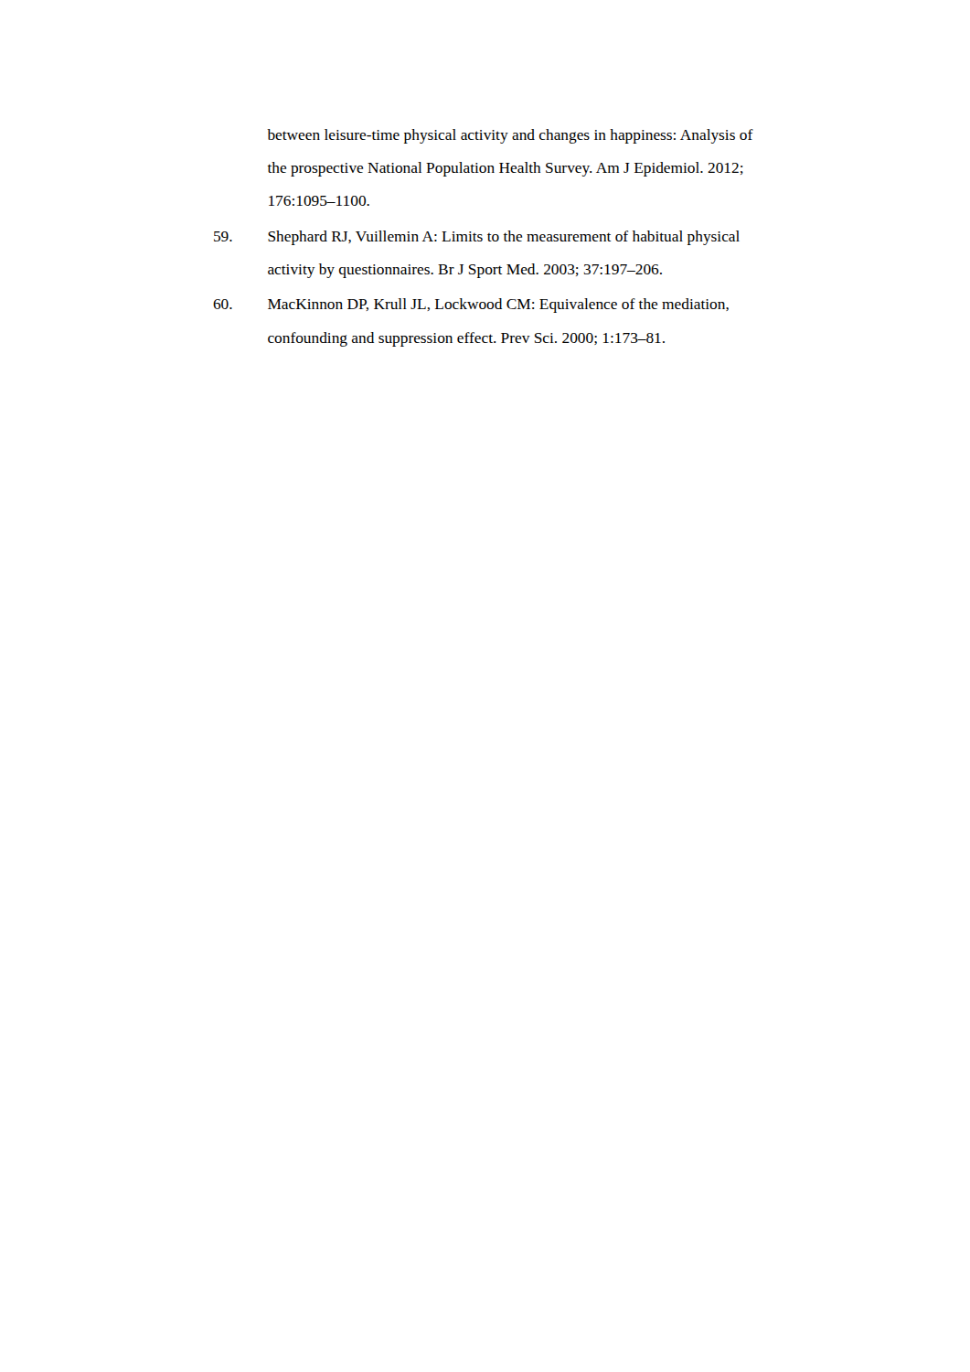between leisure-time physical activity and changes in happiness: Analysis of the prospective National Population Health Survey. Am J Epidemiol. 2012; 176:1095–1100.
59. Shephard RJ, Vuillemin A: Limits to the measurement of habitual physical activity by questionnaires. Br J Sport Med. 2003; 37:197–206.
60. MacKinnon DP, Krull JL, Lockwood CM: Equivalence of the mediation, confounding and suppression effect. Prev Sci. 2000; 1:173–81.